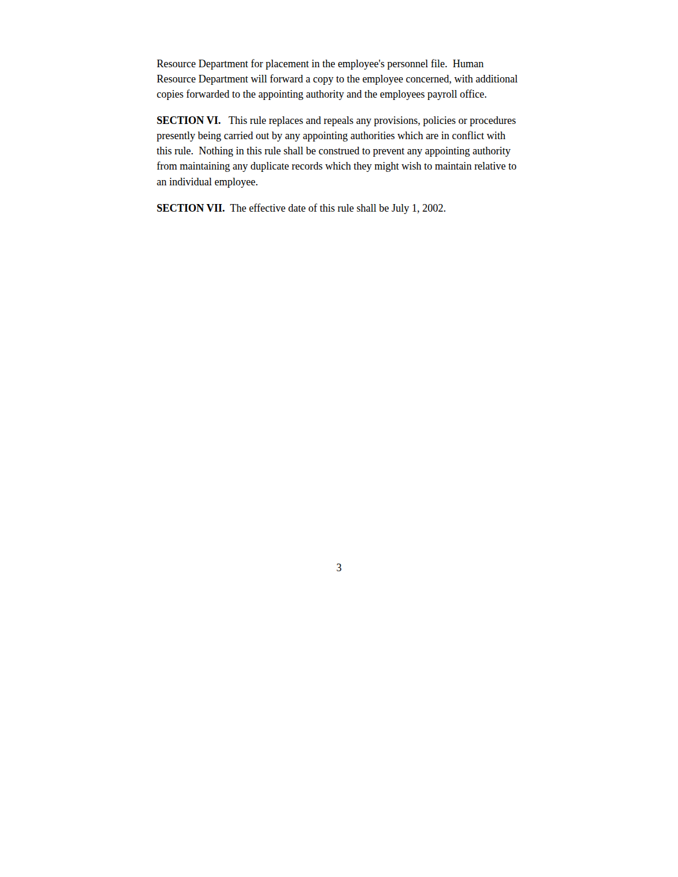Resource Department for placement in the employee's personnel file. Human Resource Department will forward a copy to the employee concerned, with additional copies forwarded to the appointing authority and the employees payroll office.
SECTION VI. This rule replaces and repeals any provisions, policies or procedures presently being carried out by any appointing authorities which are in conflict with this rule. Nothing in this rule shall be construed to prevent any appointing authority from maintaining any duplicate records which they might wish to maintain relative to an individual employee.
SECTION VII. The effective date of this rule shall be July 1, 2002.
3